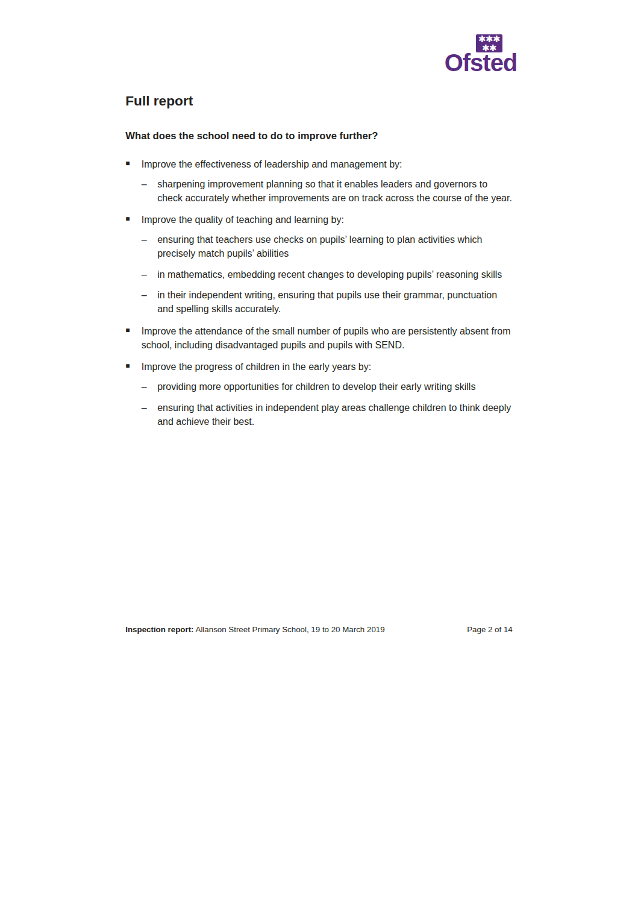✱✱✱
✱✱
Ofsted
Full report
What does the school need to do to improve further?
Improve the effectiveness of leadership and management by:
sharpening improvement planning so that it enables leaders and governors to check accurately whether improvements are on track across the course of the year.
Improve the quality of teaching and learning by:
ensuring that teachers use checks on pupils’ learning to plan activities which precisely match pupils’ abilities
in mathematics, embedding recent changes to developing pupils’ reasoning skills
in their independent writing, ensuring that pupils use their grammar, punctuation and spelling skills accurately.
Improve the attendance of the small number of pupils who are persistently absent from school, including disadvantaged pupils and pupils with SEND.
Improve the progress of children in the early years by:
providing more opportunities for children to develop their early writing skills
ensuring that activities in independent play areas challenge children to think deeply and achieve their best.
Inspection report: Allanson Street Primary School, 19 to 20 March 2019
Page 2 of 14